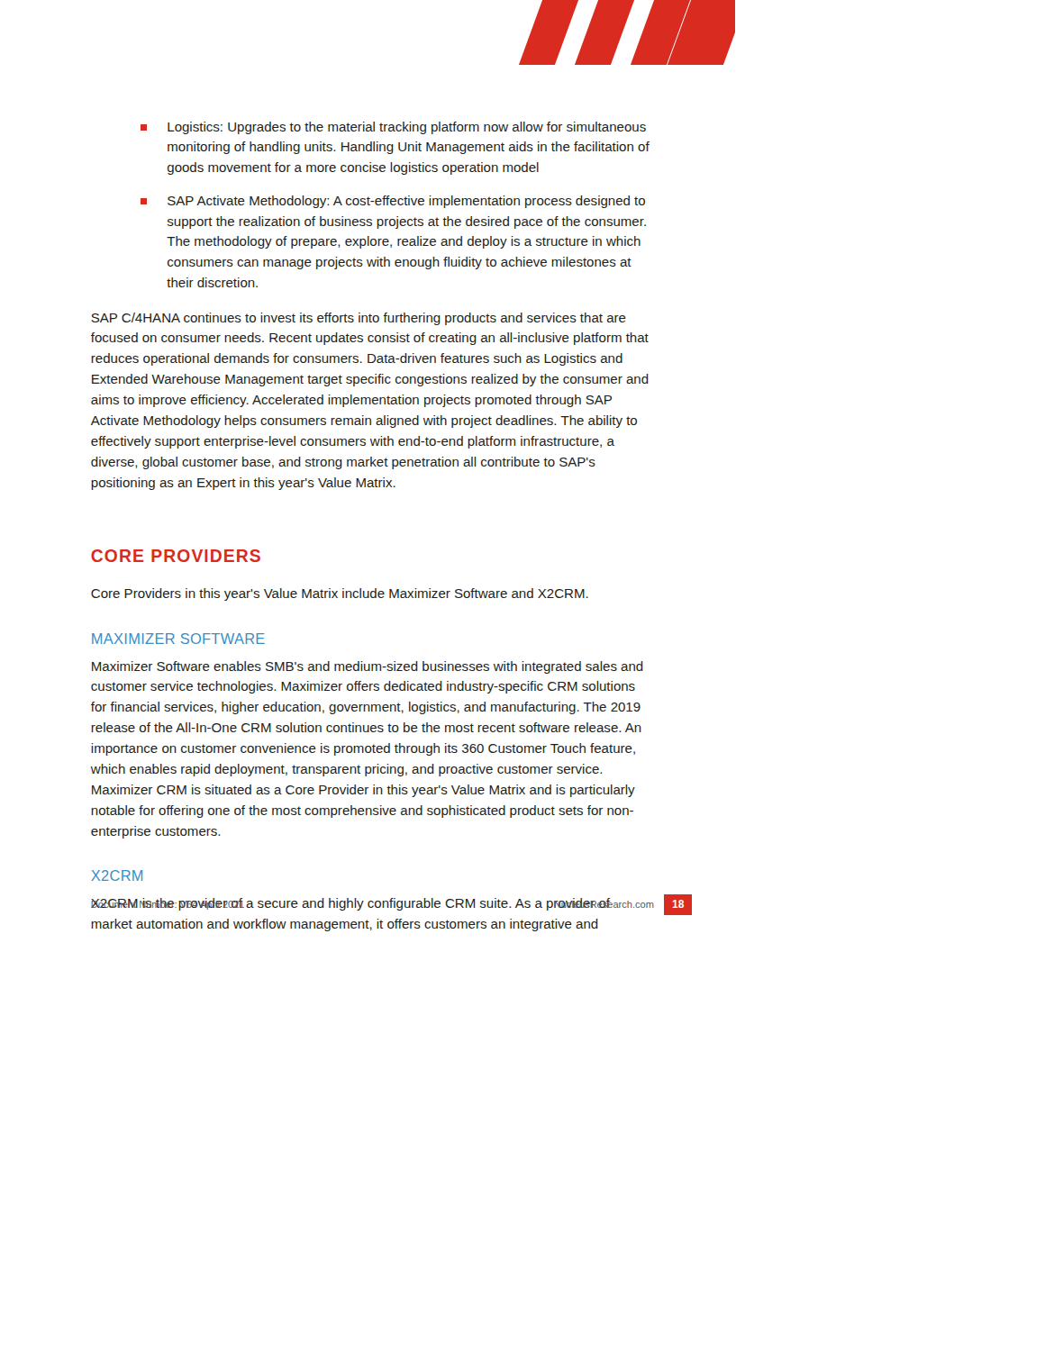Logistics: Upgrades to the material tracking platform now allow for simultaneous monitoring of handling units. Handling Unit Management aids in the facilitation of goods movement for a more concise logistics operation model
SAP Activate Methodology: A cost-effective implementation process designed to support the realization of business projects at the desired pace of the consumer. The methodology of prepare, explore, realize and deploy is a structure in which consumers can manage projects with enough fluidity to achieve milestones at their discretion.
SAP C/4HANA continues to invest its efforts into furthering products and services that are focused on consumer needs. Recent updates consist of creating an all-inclusive platform that reduces operational demands for consumers. Data-driven features such as Logistics and Extended Warehouse Management target specific congestions realized by the consumer and aims to improve efficiency. Accelerated implementation projects promoted through SAP Activate Methodology helps consumers remain aligned with project deadlines. The ability to effectively support enterprise-level consumers with end-to-end platform infrastructure, a diverse, global customer base, and strong market penetration all contribute to SAP's positioning as an Expert in this year's Value Matrix.
CORE PROVIDERS
Core Providers in this year's Value Matrix include Maximizer Software and X2CRM.
MAXIMIZER SOFTWARE
Maximizer Software enables SMB's and medium-sized businesses with integrated sales and customer service technologies. Maximizer offers dedicated industry-specific CRM solutions for financial services, higher education, government, logistics, and manufacturing. The 2019 release of the All-In-One CRM solution continues to be the most recent software release. An importance on customer convenience is promoted through its 360 Customer Touch feature, which enables rapid deployment, transparent pricing, and proactive customer service. Maximizer CRM is situated as a Core Provider in this year's Value Matrix and is particularly notable for offering one of the most comprehensive and sophisticated product sets for non-enterprise customers.
X2CRM
X2CRM is the provider of a secure and highly configurable CRM suite. As a provider of market automation and workflow management, it offers customers an integrative and
Document Number: V64 April 2021
NucleusResearch.com 18